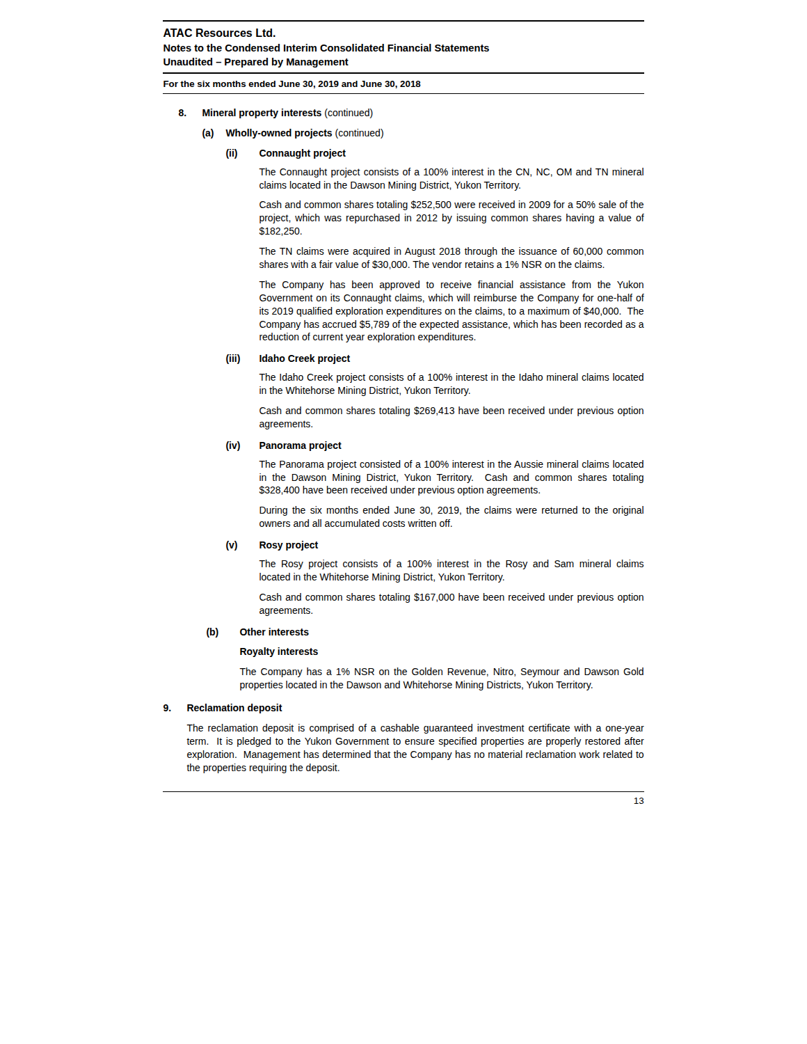ATAC Resources Ltd.
Notes to the Condensed Interim Consolidated Financial Statements
Unaudited – Prepared by Management
For the six months ended June 30, 2019 and June 30, 2018
8.
Mineral property interests (continued)
(a)
Wholly-owned projects (continued)
(ii)
Connaught project
The Connaught project consists of a 100% interest in the CN, NC, OM and TN mineral claims located in the Dawson Mining District, Yukon Territory.
Cash and common shares totaling $252,500 were received in 2009 for a 50% sale of the project, which was repurchased in 2012 by issuing common shares having a value of $182,250.
The TN claims were acquired in August 2018 through the issuance of 60,000 common shares with a fair value of $30,000. The vendor retains a 1% NSR on the claims.
The Company has been approved to receive financial assistance from the Yukon Government on its Connaught claims, which will reimburse the Company for one-half of its 2019 qualified exploration expenditures on the claims, to a maximum of $40,000. The Company has accrued $5,789 of the expected assistance, which has been recorded as a reduction of current year exploration expenditures.
(iii)
Idaho Creek project
The Idaho Creek project consists of a 100% interest in the Idaho mineral claims located in the Whitehorse Mining District, Yukon Territory.
Cash and common shares totaling $269,413 have been received under previous option agreements.
(iv)
Panorama project
The Panorama project consisted of a 100% interest in the Aussie mineral claims located in the Dawson Mining District, Yukon Territory. Cash and common shares totaling $328,400 have been received under previous option agreements.
During the six months ended June 30, 2019, the claims were returned to the original owners and all accumulated costs written off.
(v)
Rosy project
The Rosy project consists of a 100% interest in the Rosy and Sam mineral claims located in the Whitehorse Mining District, Yukon Territory.
Cash and common shares totaling $167,000 have been received under previous option agreements.
(b)
Other interests
Royalty interests
The Company has a 1% NSR on the Golden Revenue, Nitro, Seymour and Dawson Gold properties located in the Dawson and Whitehorse Mining Districts, Yukon Territory.
9.
Reclamation deposit
The reclamation deposit is comprised of a cashable guaranteed investment certificate with a one-year term. It is pledged to the Yukon Government to ensure specified properties are properly restored after exploration. Management has determined that the Company has no material reclamation work related to the properties requiring the deposit.
13